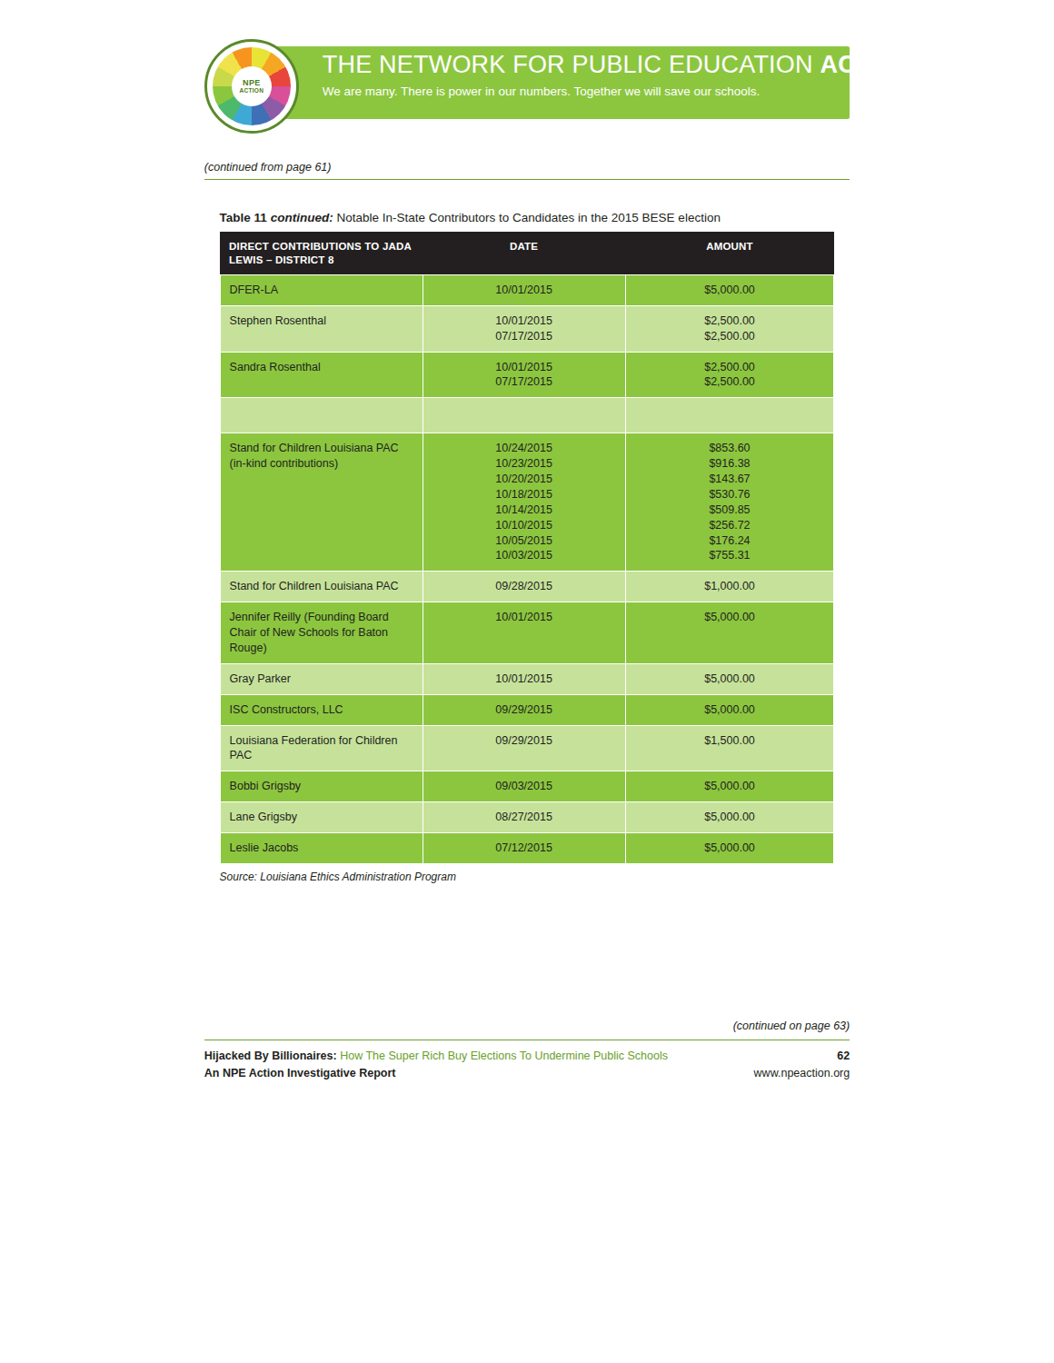THE NETWORK FOR PUBLIC EDUCATION ACTION
We are many. There is power in our numbers. Together we will save our schools.
NPE ACTION
(continued from page 61)
Table 11 continued: Notable In-State Contributors to Candidates in the 2015 BESE election
| Direct Contributions to Jada Lewis – District 8 | Date | Amount |
| --- | --- | --- |
| DFER-LA | 10/01/2015 | $5,000.00 |
| Stephen Rosenthal | 10/01/2015 07/17/2015 | $2,500.00 $2,500.00 |
| Sandra Rosenthal | 10/01/2015 07/17/2015 | $2,500.00 $2,500.00 |
| Stand for Children Louisiana PAC (in-kind contributions) | 10/24/2015 10/23/2015 10/20/2015 10/18/2015 10/14/2015 10/10/2015 10/05/2015 10/03/2015 | $853.60 $916.38 $143.67 $530.76 $509.85 $256.72 $176.24 $755.31 |
| Stand for Children Louisiana PAC | 09/28/2015 | $1,000.00 |
| Jennifer Reilly (Founding Board Chair of New Schools for Baton Rouge) | 10/01/2015 | $5,000.00 |
| Gray Parker | 10/01/2015 | $5,000.00 |
| ISC Constructors, LLC | 09/29/2015 | $5,000.00 |
| Louisiana Federation for Children PAC | 09/29/2015 | $1,500.00 |
| Bobbi Grigsby | 09/03/2015 | $5,000.00 |
| Lane Grigsby | 08/27/2015 | $5,000.00 |
| Leslie Jacobs | 07/12/2015 | $5,000.00 |
Source: Louisiana Ethics Administration Program
(continued on page 63)
Hijacked By Billionaires: How The Super Rich Buy Elections To Undermine Public Schools
An NPE Action Investigative Report
62
www.npeaction.org